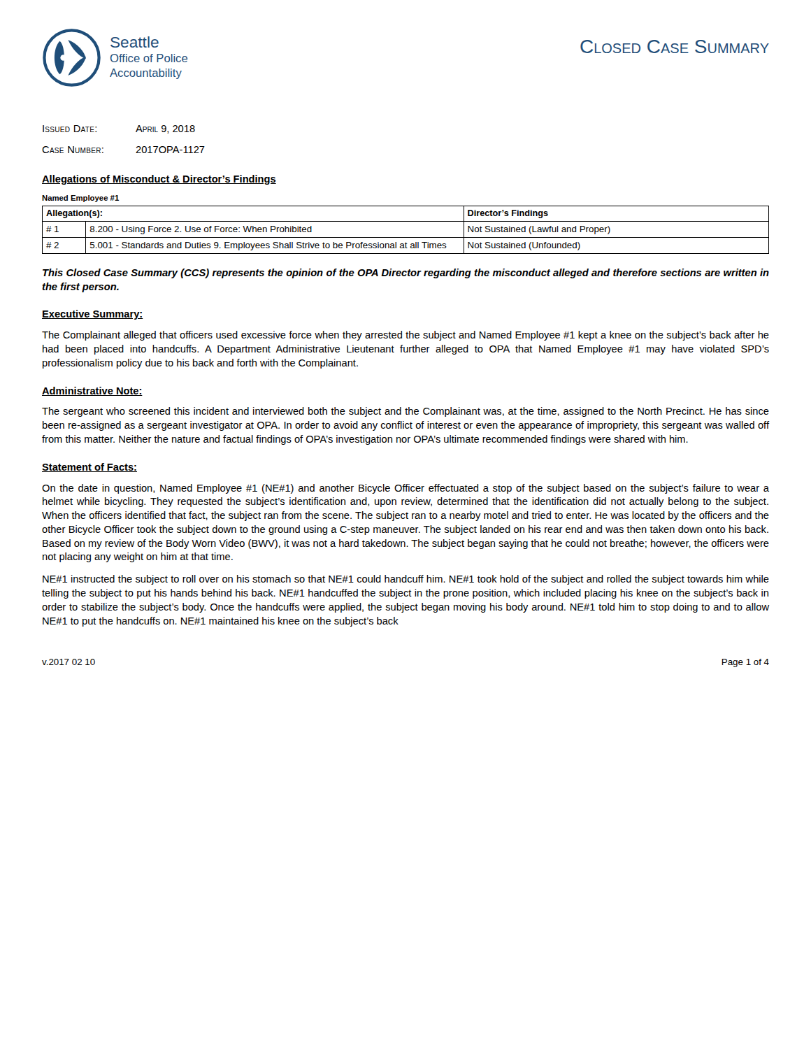Seattle
Office of Police
Accountability
Closed Case Summary
Issued Date: April 9, 2018
Case Number: 2017OPA-1127
Allegations of Misconduct & Director’s Findings
Named Employee #1
| Allegation(s): | Director’s Findings |
| --- | --- |
| # 1 | 8.200 - Using Force 2. Use of Force: When Prohibited | Not Sustained (Lawful and Proper) |
| # 2 | 5.001 - Standards and Duties 9. Employees Shall Strive to be Professional at all Times | Not Sustained (Unfounded) |
This Closed Case Summary (CCS) represents the opinion of the OPA Director regarding the misconduct alleged and therefore sections are written in the first person.
Executive Summary:
The Complainant alleged that officers used excessive force when they arrested the subject and Named Employee #1 kept a knee on the subject’s back after he had been placed into handcuffs. A Department Administrative Lieutenant further alleged to OPA that Named Employee #1 may have violated SPD’s professionalism policy due to his back and forth with the Complainant.
Administrative Note:
The sergeant who screened this incident and interviewed both the subject and the Complainant was, at the time, assigned to the North Precinct. He has since been re-assigned as a sergeant investigator at OPA. In order to avoid any conflict of interest or even the appearance of impropriety, this sergeant was walled off from this matter. Neither the nature and factual findings of OPA’s investigation nor OPA’s ultimate recommended findings were shared with him.
Statement of Facts:
On the date in question, Named Employee #1 (NE#1) and another Bicycle Officer effectuated a stop of the subject based on the subject’s failure to wear a helmet while bicycling. They requested the subject’s identification and, upon review, determined that the identification did not actually belong to the subject. When the officers identified that fact, the subject ran from the scene. The subject ran to a nearby motel and tried to enter. He was located by the officers and the other Bicycle Officer took the subject down to the ground using a C-step maneuver. The subject landed on his rear end and was then taken down onto his back. Based on my review of the Body Worn Video (BWV), it was not a hard takedown. The subject began saying that he could not breathe; however, the officers were not placing any weight on him at that time.
NE#1 instructed the subject to roll over on his stomach so that NE#1 could handcuff him. NE#1 took hold of the subject and rolled the subject towards him while telling the subject to put his hands behind his back. NE#1 handcuffed the subject in the prone position, which included placing his knee on the subject’s back in order to stabilize the subject’s body. Once the handcuffs were applied, the subject began moving his body around. NE#1 told him to stop doing to and to allow NE#1 to put the handcuffs on. NE#1 maintained his knee on the subject’s back
v.2017 02 10
Page 1 of 4